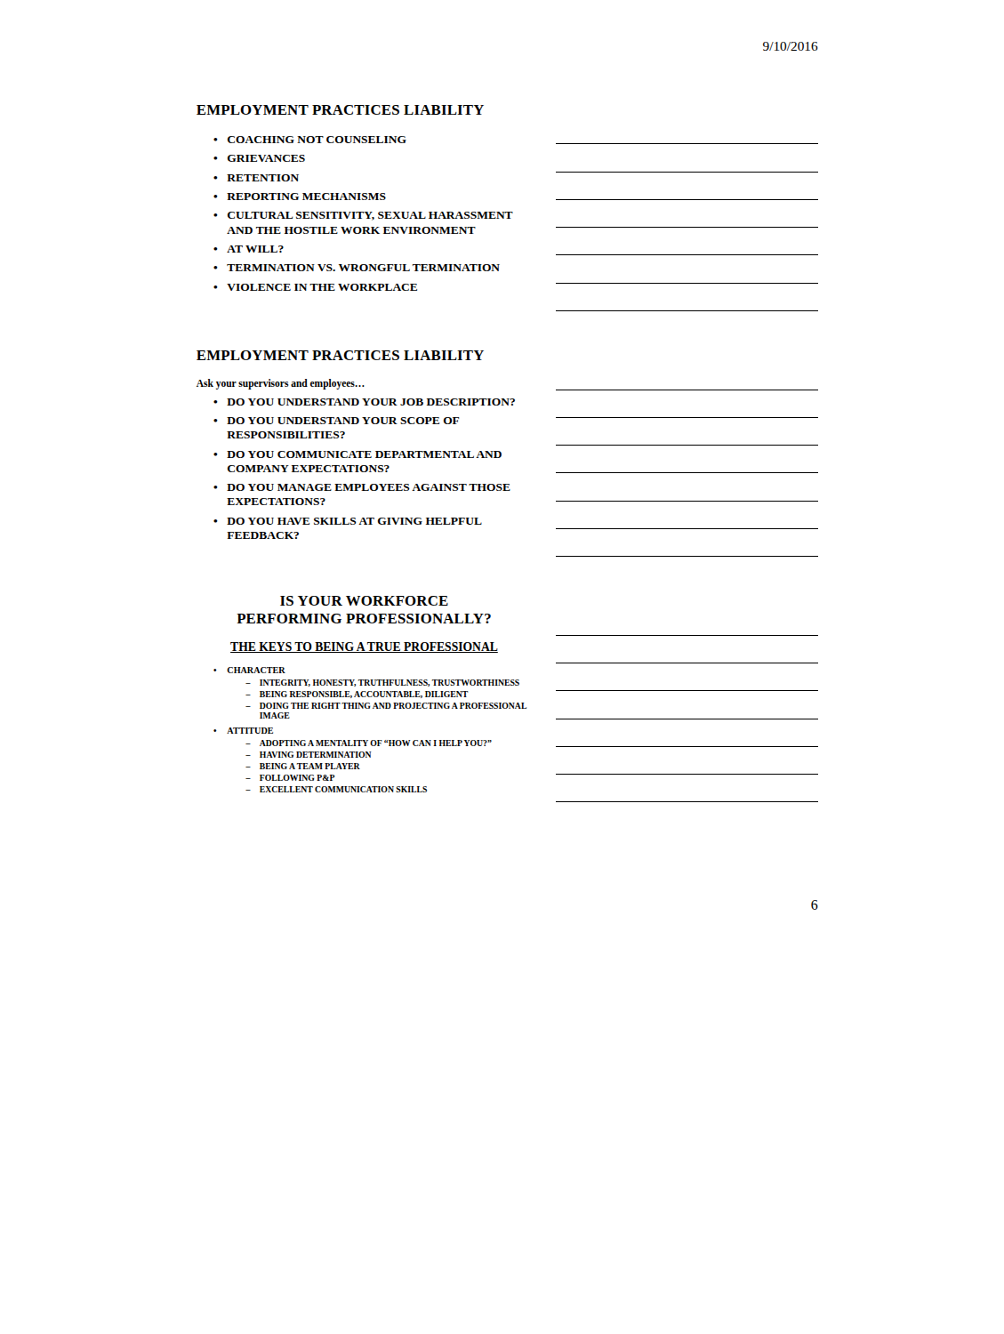9/10/2016
EMPLOYMENT PRACTICES LIABILITY
COACHING NOT COUNSELING
GRIEVANCES
RETENTION
REPORTING MECHANISMS
CULTURAL SENSITIVITY, SEXUAL HARASSMENT AND THE HOSTILE WORK ENVIRONMENT
AT WILL?
TERMINATION VS. WRONGFUL TERMINATION
VIOLENCE IN THE WORKPLACE
EMPLOYMENT PRACTICES LIABILITY
Ask your supervisors and employees…
DO YOU UNDERSTAND YOUR JOB DESCRIPTION?
DO YOU UNDERSTAND YOUR SCOPE OF RESPONSIBILITIES?
DO YOU COMMUNICATE DEPARTMENTAL AND COMPANY EXPECTATIONS?
DO YOU MANAGE EMPLOYEES AGAINST THOSE EXPECTATIONS?
DO YOU HAVE SKILLS AT GIVING HELPFUL FEEDBACK?
IS YOUR WORKFORCE
PERFORMING PROFESSIONALLY?
THE KEYS TO BEING A TRUE PROFESSIONAL
CHARACTER
INTEGRITY, HONESTY, TRUTHFULNESS, TRUSTWORTHINESS
BEING RESPONSIBLE, ACCOUNTABLE, DILIGENT
DOING THE RIGHT THING AND PROJECTING A PROFESSIONAL IMAGE
ATTITUDE
ADOPTING A MENTALITY OF “HOW CAN I HELP YOU?”
HAVING DETERMINATION
BEING A TEAM PLAYER
FOLLOWING P&P
EXCELLENT COMMUNICATION SKILLS
6